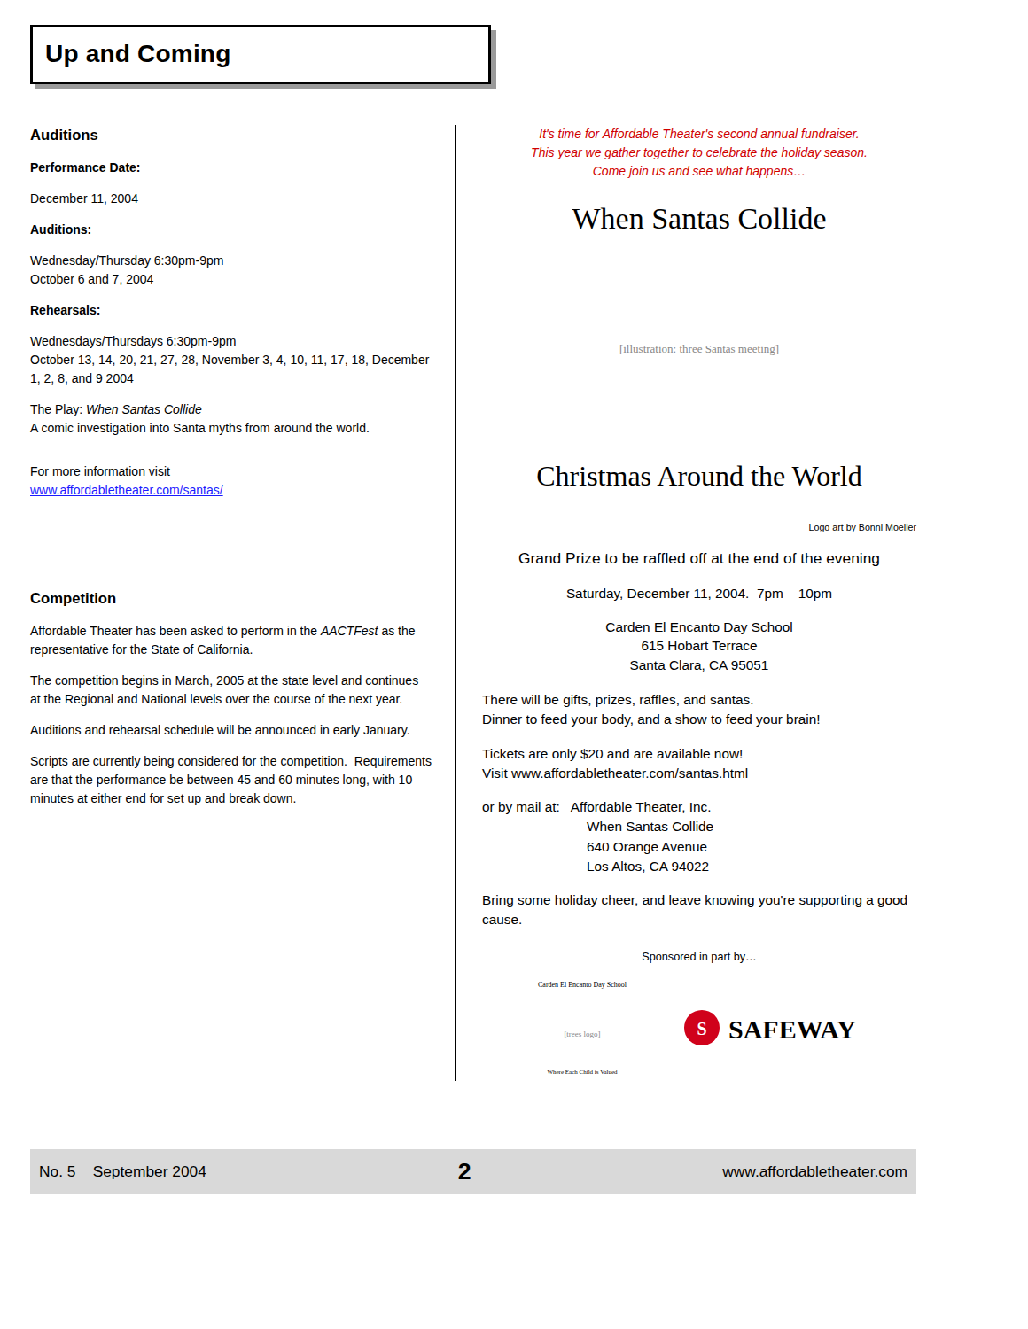Up and Coming
Auditions
Performance Date:
December 11, 2004
Auditions:
Wednesday/Thursday 6:30pm-9pm
October 6 and 7, 2004
Rehearsals:
Wednesdays/Thursdays 6:30pm-9pm
October 13, 14, 20, 21, 27, 28, November 3, 4, 10, 11, 17, 18, December 1, 2, 8, and 9 2004
The Play: When Santas Collide
A comic investigation into Santa myths from around the world.
For more information visit
www.affordabletheater.com/santas/
Competition
Affordable Theater has been asked to perform in the AACTFest as the representative for the State of California.
The competition begins in March, 2005 at the state level and continues at the Regional and National levels over the course of the next year.
Auditions and rehearsal schedule will be announced in early January.
Scripts are currently being considered for the competition. Requirements are that the performance be between 45 and 60 minutes long, with 10 minutes at either end for set up and break down.
It's time for Affordable Theater's second annual fundraiser.
This year we gather together to celebrate the holiday season.
Come join us and see what happens…
Logo art by Bonni Moeller
Grand Prize to be raffled off at the end of the evening
Saturday, December 11, 2004. 7pm – 10pm
Carden El Encanto Day School
615 Hobart Terrace
Santa Clara, CA 95051
There will be gifts, prizes, raffles, and santas.
Dinner to feed your body, and a show to feed your brain!
Tickets are only $20 and are available now!
Visit www.affordabletheater.com/santas.html
or by mail at: Affordable Theater, Inc. When Santas Collide 640 Orange Avenue Los Altos, CA 94022
Bring some holiday cheer, and leave knowing you're supporting a good cause.
Sponsored in part by…
No. 5 September 2004
2
www.affordabletheater.com